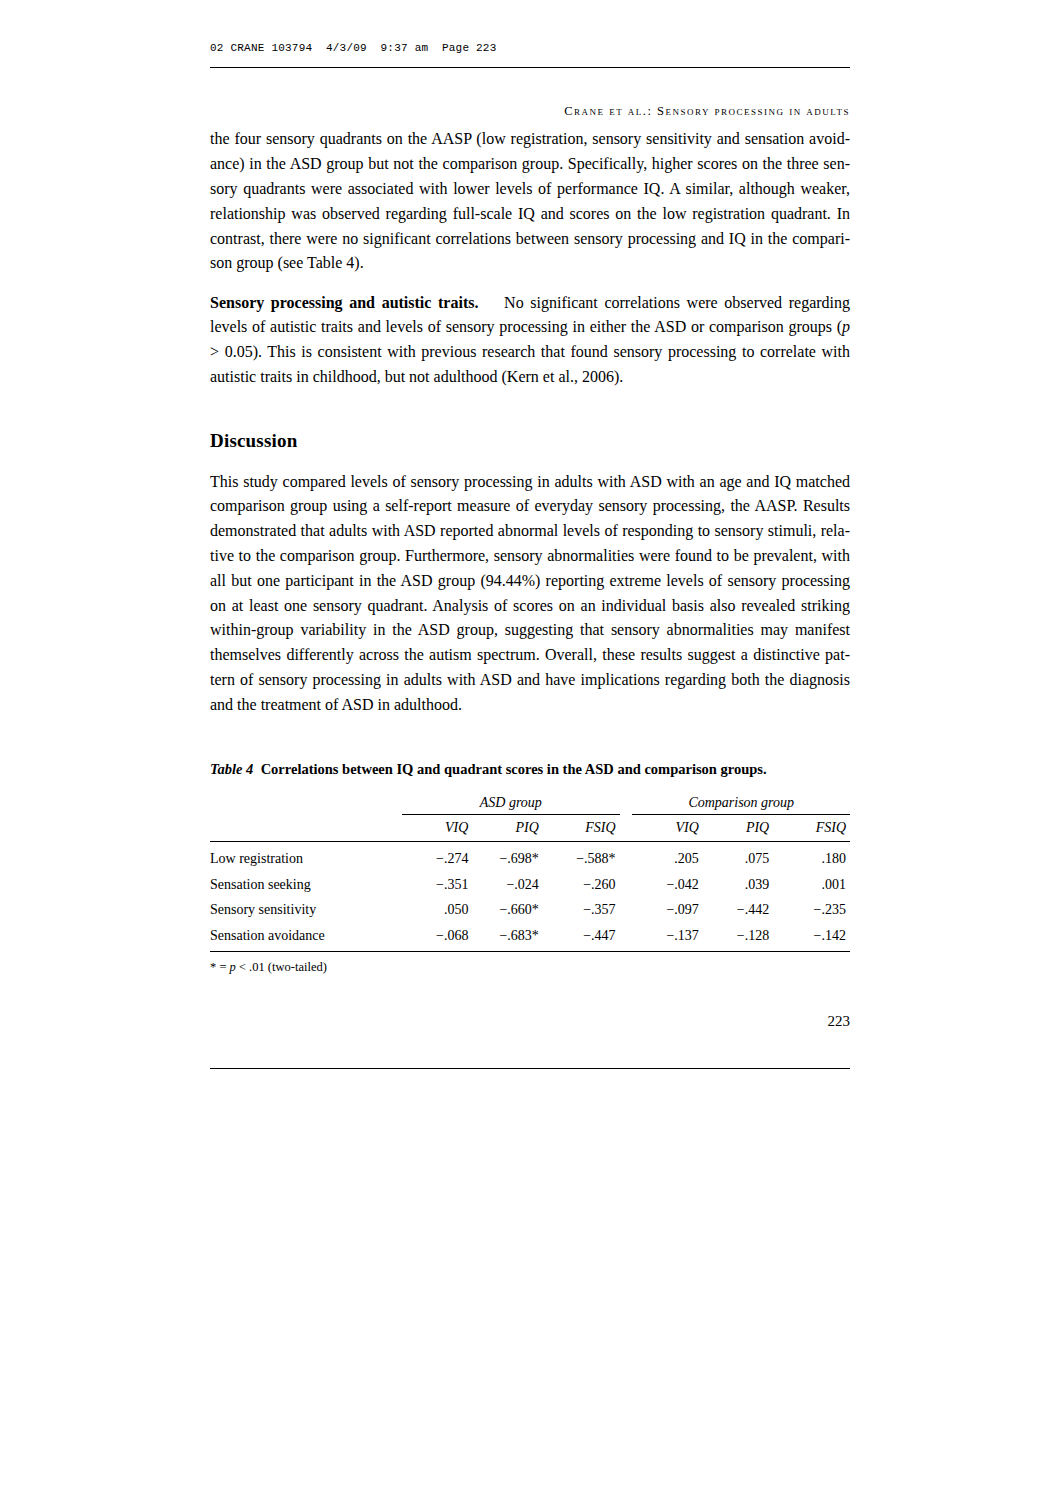02 CRANE 103794 4/3/09 9:37 am Page 223
Crane et al.: Sensory processing in adults
the four sensory quadrants on the AASP (low registration, sensory sensitivity and sensation avoidance) in the ASD group but not the comparison group. Specifically, higher scores on the three sensory quadrants were associated with lower levels of performance IQ. A similar, although weaker, relationship was observed regarding full-scale IQ and scores on the low registration quadrant. In contrast, there were no significant correlations between sensory processing and IQ in the comparison group (see Table 4).
Sensory processing and autistic traits. No significant correlations were observed regarding levels of autistic traits and levels of sensory processing in either the ASD or comparison groups (p > 0.05). This is consistent with previous research that found sensory processing to correlate with autistic traits in childhood, but not adulthood (Kern et al., 2006).
Discussion
This study compared levels of sensory processing in adults with ASD with an age and IQ matched comparison group using a self-report measure of everyday sensory processing, the AASP. Results demonstrated that adults with ASD reported abnormal levels of responding to sensory stimuli, relative to the comparison group. Furthermore, sensory abnormalities were found to be prevalent, with all but one participant in the ASD group (94.44%) reporting extreme levels of sensory processing on at least one sensory quadrant. Analysis of scores on an individual basis also revealed striking within-group variability in the ASD group, suggesting that sensory abnormalities may manifest themselves differently across the autism spectrum. Overall, these results suggest a distinctive pattern of sensory processing in adults with ASD and have implications regarding both the diagnosis and the treatment of ASD in adulthood.
Table 4 Correlations between IQ and quadrant scores in the ASD and comparison groups.
| | ASD group | | Comparison group |
| --- | --- | --- | --- |
| | VIQ | PIQ | FSIQ | | VIQ | PIQ | FSIQ |
| Low registration | −.274 | −.698* | −.588* | | .205 | .075 | .180 |
| Sensation seeking | −.351 | −.024 | −.260 | | −.042 | .039 | .001 |
| Sensory sensitivity | .050 | −.660* | −.357 | | −.097 | −.442 | −.235 |
| Sensation avoidance | −.068 | −.683* | −.447 | | −.137 | −.128 | −.142 |
* = p < .01 (two-tailed)
223